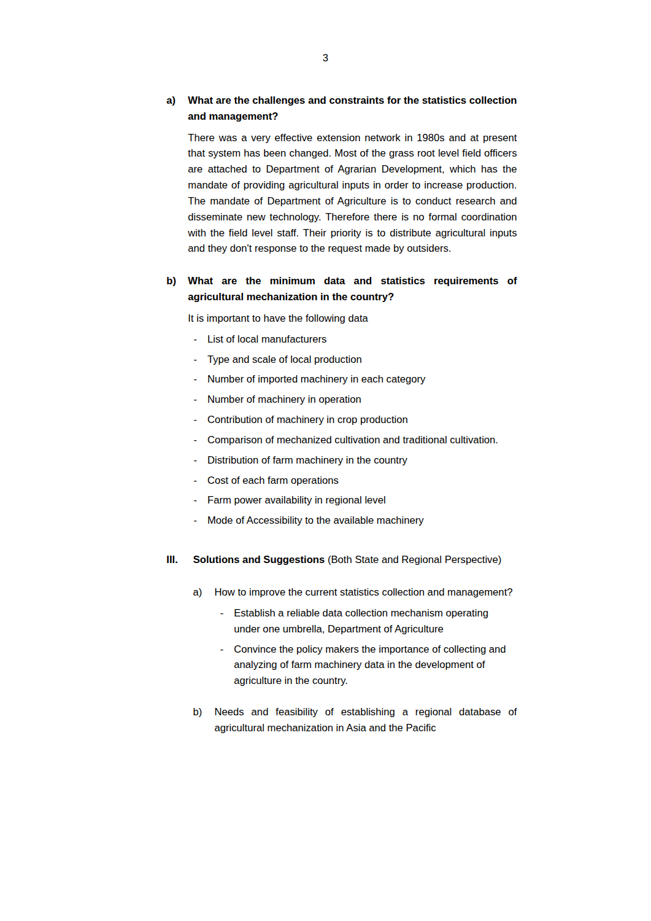3
a)
What are the challenges and constraints for the statistics collection and management?
There was a very effective extension network in 1980s and at present that system has been changed. Most of the grass root level field officers are attached to Department of Agrarian Development, which has the mandate of providing agricultural inputs in order to increase production. The mandate of Department of Agriculture is to conduct research and disseminate new technology. Therefore there is no formal coordination with the field level staff. Their priority is to distribute agricultural inputs and they don't response to the request made by outsiders.
b)
What are the minimum data and statistics requirements of agricultural mechanization in the country?
It is important to have the following data
List of local manufacturers
Type and scale of local production
Number of imported machinery in each category
Number of machinery in operation
Contribution of machinery in crop production
Comparison of mechanized cultivation and traditional cultivation.
Distribution of farm machinery in the country
Cost of each farm operations
Farm power availability in regional level
Mode of Accessibility to the available machinery
III.
Solutions and Suggestions (Both State and Regional Perspective)
a)
How to improve the current statistics collection and management?
Establish a reliable data collection mechanism operating under one umbrella, Department of Agriculture
Convince the policy makers the importance of collecting and analyzing of farm machinery data in the development of agriculture in the country.
b)
Needs and feasibility of establishing a regional database of agricultural mechanization in Asia and the Pacific